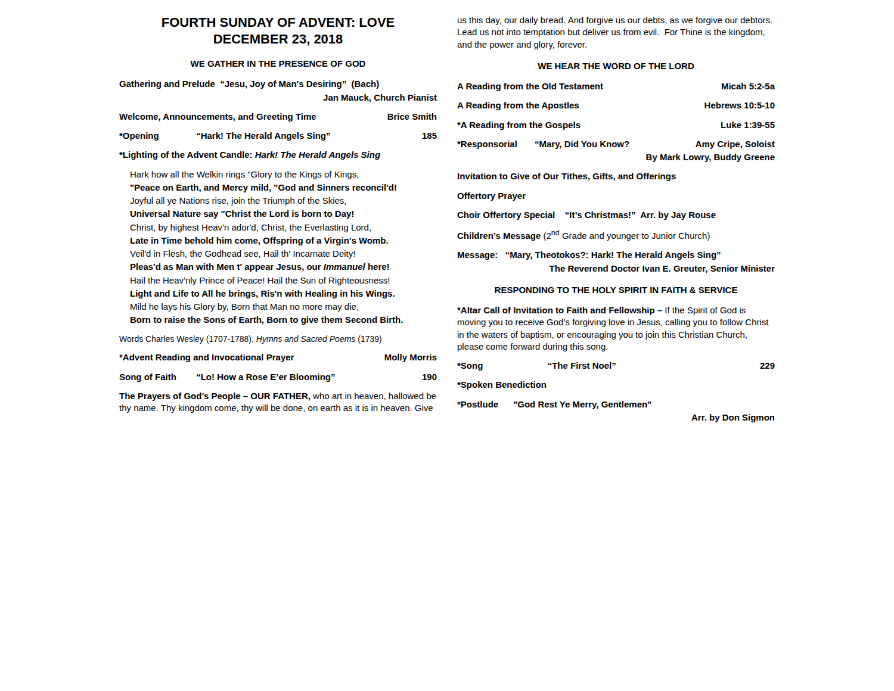FOURTH SUNDAY OF ADVENT: LOVE
DECEMBER 23, 2018
WE GATHER IN THE PRESENCE OF GOD
Gathering and Prelude “Jesu, Joy of Man's Desiring” (Bach)
Jan Mauck, Church Pianist
Welcome, Announcements, and Greeting Time Brice Smith
*Opening “Hark! The Herald Angels Sing” 185
*Lighting of the Advent Candle: Hark! The Herald Angels Sing
Hark how all the Welkin rings "Glory to the Kings of Kings,
"Peace on Earth, and Mercy mild, "God and Sinners reconcil'd!
Joyful all ye Nations rise, join the Triumph of the Skies,
Universal Nature say "Christ the Lord is born to Day!
Christ, by highest Heav'n ador'd, Christ, the Everlasting Lord,
Late in Time behold him come, Offspring of a Virgin's Womb.
Veil'd in Flesh, the Godhead see, Hail th' Incarnate Deity!
Pleas'd as Man with Men t' appear Jesus, our Immanuel here!
Hail the Heav'nly Prince of Peace! Hail the Sun of Righteousness!
Light and Life to All he brings, Ris'n with Healing in his Wings.
Mild he lays his Glory by, Born that Man no more may die,
Born to raise the Sons of Earth, Born to give them Second Birth.
Words Charles Wesley (1707-1788), Hymns and Sacred Poems (1739)
*Advent Reading and Invocational Prayer Molly Morris
Song of Faith “Lo! How a Rose E’er Blooming” 190
The Prayers of God’s People – OUR FATHER, who art in heaven, hallowed be thy name. Thy kingdom come, thy will be done, on earth as it is in heaven. Give us this day, our daily bread. And forgive us our debts, as we forgive our debtors. Lead us not into temptation but deliver us from evil. For Thine is the kingdom, and the power and glory, forever.
WE HEAR THE WORD OF THE LORD
A Reading from the Old Testament Micah 5:2-5a
A Reading from the Apostles Hebrews 10:5-10
*A Reading from the Gospels Luke 1:39-55
*Responsorial “Mary, Did You Know? Amy Cripe, Soloist
By Mark Lowry, Buddy Greene
Invitation to Give of Our Tithes, Gifts, and Offerings
Offertory Prayer
Choir Offertory Special “It’s Christmas!” Arr. by Jay Rouse
Children’s Message (2nd Grade and younger to Junior Church)
Message: “Mary, Theotokos?: Hark! The Herald Angels Sing”
The Reverend Doctor Ivan E. Greuter, Senior Minister
RESPONDING TO THE HOLY SPIRIT IN FAITH & SERVICE
*Altar Call of Invitation to Faith and Fellowship – If the Spirit of God is moving you to receive God’s forgiving love in Jesus, calling you to follow Christ in the waters of baptism, or encouraging you to join this Christian Church, please come forward during this song.
*Song “The First Noel” 229
*Spoken Benediction
*Postlude "God Rest Ye Merry, Gentlemen"
Arr. by Don Sigmon